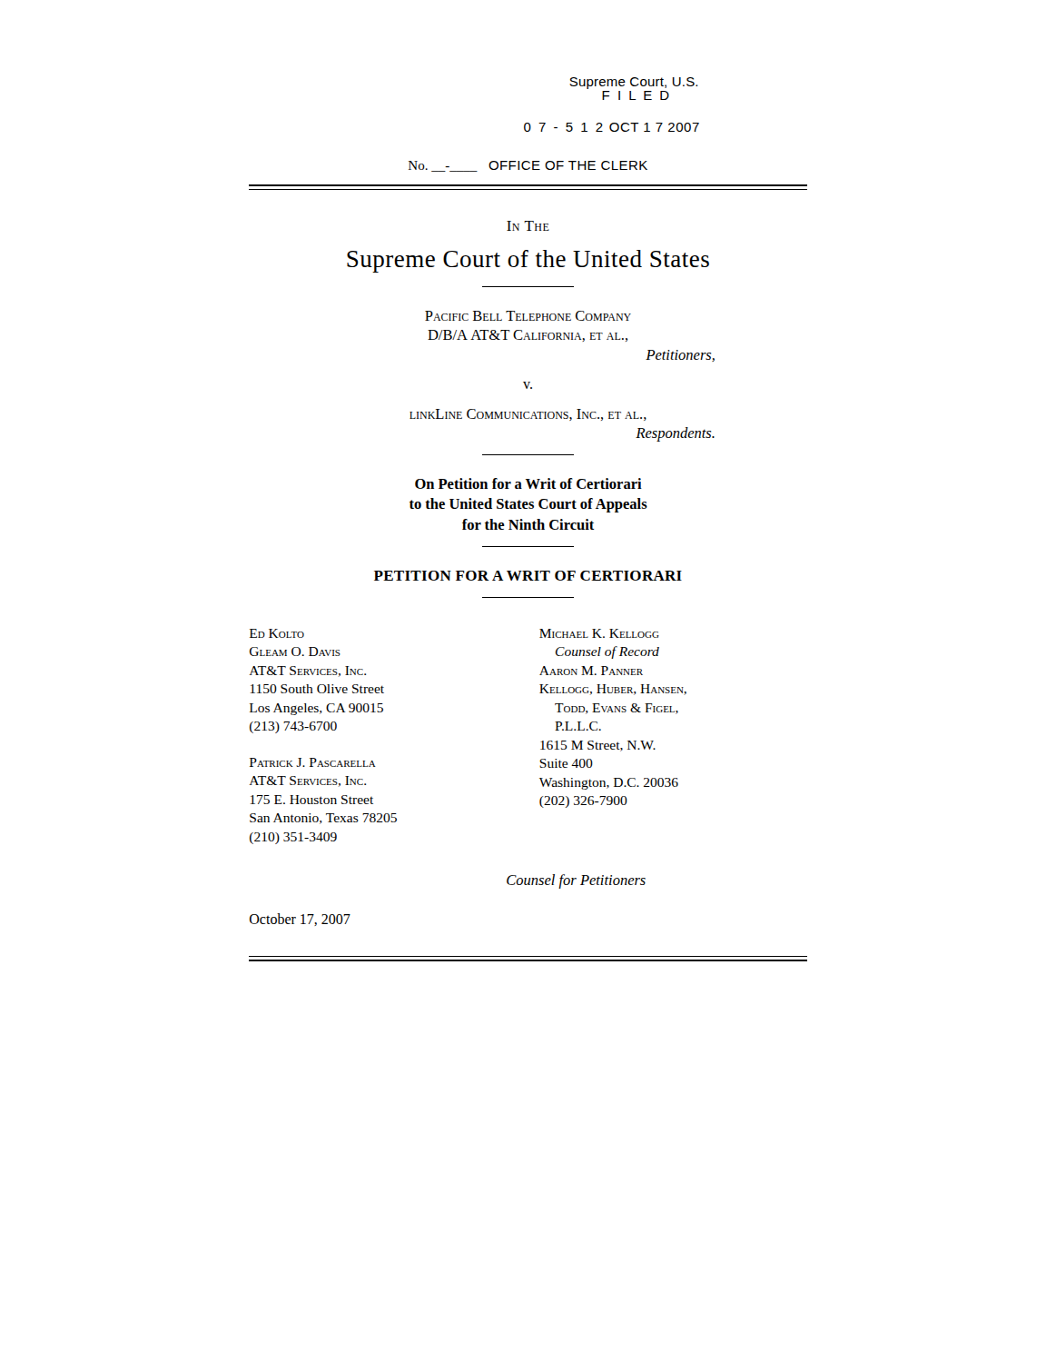Supreme Court, U.S.
F I L E D
0 7 - 5 1 2 OCT 1 7 2007
No. __-____ OFFICE OF THE CLERK
In The
Supreme Court of the United States
Pacific Bell Telephone Company
D/B/A AT&T California, et al.,
Petitioners,
v.
linkLine Communications, Inc., et al.,
Respondents.
On Petition for a Writ of Certiorari
to the United States Court of Appeals
for the Ninth Circuit
PETITION FOR A WRIT OF CERTIORARI
Ed Kolto
Gleam O. Davis
AT&T Services, Inc.
1150 South Olive Street
Los Angeles, CA 90015
(213) 743-6700
Patrick J. Pascarella
AT&T Services, Inc.
175 E. Houston Street
San Antonio, Texas 78205
(210) 351-3409
Michael K. Kellogg
Counsel of Record
Aaron M. Panner
Kellogg, Huber, Hansen,
Todd, Evans & Figel,
P.L.L.C.
1615 M Street, N.W.
Suite 400
Washington, D.C. 20036
(202) 326-7900
Counsel for Petitioners
October 17, 2007